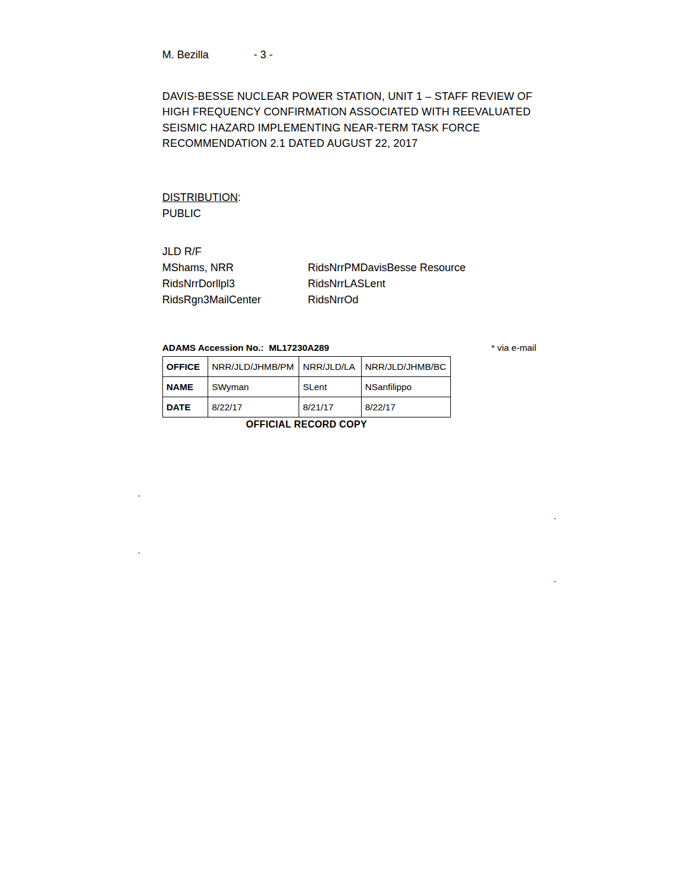M. Bezilla - 3 -
DAVIS-BESSE NUCLEAR POWER STATION, UNIT 1 – STAFF REVIEW OF HIGH FREQUENCY CONFIRMATION ASSOCIATED WITH REEVALUATED SEISMIC HAZARD IMPLEMENTING NEAR-TERM TASK FORCE RECOMMENDATION 2.1 DATED AUGUST 22, 2017
DISTRIBUTION:
PUBLIC
| JLD R/F | |
| MShams, NRR | RidsNrrPMDavisBesse Resource |
| RidsNrrDorllpl3 | RidsNrrLASLent |
| RidsRgn3MailCenter | RidsNrrOd |
ADAMS Accession No.: ML17230A289 * via e-mail
| OFFICE | NRR/JLD/JHMB/PM | NRR/JLD/LA | NRR/JLD/JHMB/BC |
| NAME | SWyman | SLent | NSanfilippo |
| DATE | 8/22/17 | 8/21/17 | 8/22/17 |
OFFICIAL RECORD COPY
. . . .